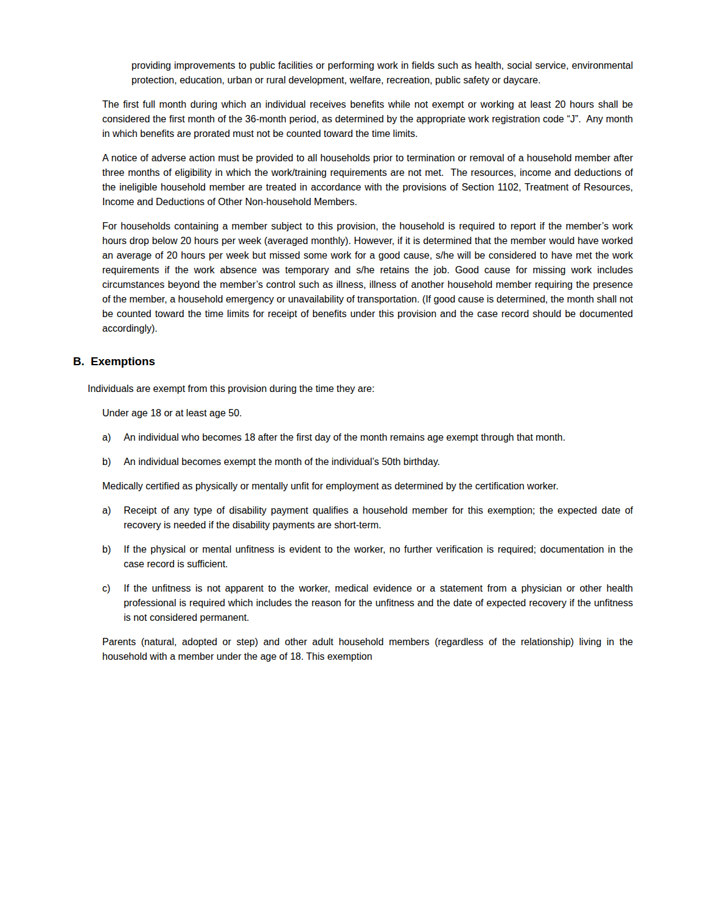providing improvements to public facilities or performing work in fields such as health, social service, environmental protection, education, urban or rural development, welfare, recreation, public safety or daycare.
The first full month during which an individual receives benefits while not exempt or working at least 20 hours shall be considered the first month of the 36-month period, as determined by the appropriate work registration code “J”. Any month in which benefits are prorated must not be counted toward the time limits.
A notice of adverse action must be provided to all households prior to termination or removal of a household member after three months of eligibility in which the work/training requirements are not met. The resources, income and deductions of the ineligible household member are treated in accordance with the provisions of Section 1102, Treatment of Resources, Income and Deductions of Other Non-household Members.
For households containing a member subject to this provision, the household is required to report if the member’s work hours drop below 20 hours per week (averaged monthly). However, if it is determined that the member would have worked an average of 20 hours per week but missed some work for a good cause, s/he will be considered to have met the work requirements if the work absence was temporary and s/he retains the job. Good cause for missing work includes circumstances beyond the member’s control such as illness, illness of another household member requiring the presence of the member, a household emergency or unavailability of transportation. (If good cause is determined, the month shall not be counted toward the time limits for receipt of benefits under this provision and the case record should be documented accordingly).
B. Exemptions
Individuals are exempt from this provision during the time they are:
Under age 18 or at least age 50.
a) An individual who becomes 18 after the first day of the month remains age exempt through that month.
b) An individual becomes exempt the month of the individual’s 50th birthday.
Medically certified as physically or mentally unfit for employment as determined by the certification worker.
a) Receipt of any type of disability payment qualifies a household member for this exemption; the expected date of recovery is needed if the disability payments are short-term.
b) If the physical or mental unfitness is evident to the worker, no further verification is required; documentation in the case record is sufficient.
c) If the unfitness is not apparent to the worker, medical evidence or a statement from a physician or other health professional is required which includes the reason for the unfitness and the date of expected recovery if the unfitness is not considered permanent.
Parents (natural, adopted or step) and other adult household members (regardless of the relationship) living in the household with a member under the age of 18. This exemption